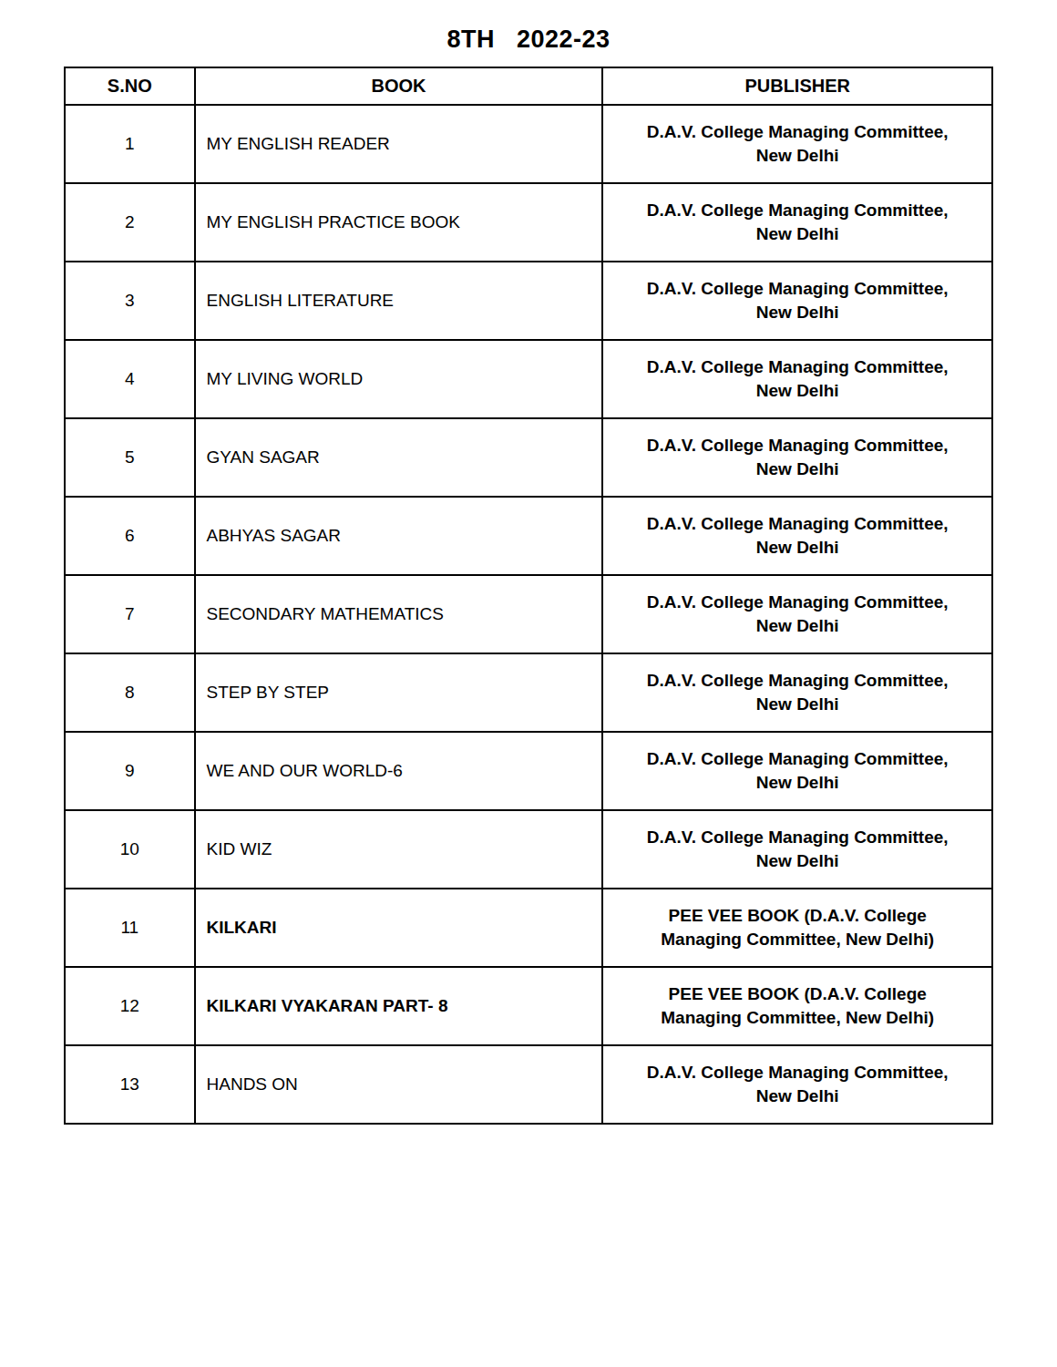8TH 2022-23
| S.NO | BOOK | PUBLISHER |
| --- | --- | --- |
| 1 | MY ENGLISH READER | D.A.V. College Managing Committee, New Delhi |
| 2 | MY ENGLISH PRACTICE BOOK | D.A.V. College Managing Committee, New Delhi |
| 3 | ENGLISH LITERATURE | D.A.V. College Managing Committee, New Delhi |
| 4 | MY LIVING WORLD | D.A.V. College Managing Committee, New Delhi |
| 5 | GYAN SAGAR | D.A.V. College Managing Committee, New Delhi |
| 6 | ABHYAS SAGAR | D.A.V. College Managing Committee, New Delhi |
| 7 | SECONDARY MATHEMATICS | D.A.V. College Managing Committee, New Delhi |
| 8 | STEP BY STEP | D.A.V. College Managing Committee, New Delhi |
| 9 | WE AND OUR WORLD-6 | D.A.V. College Managing Committee, New Delhi |
| 10 | KID WIZ | D.A.V. College Managing Committee, New Delhi |
| 11 | KILKARI | PEE VEE BOOK (D.A.V. College Managing Committee, New Delhi) |
| 12 | KILKARI VYAKARAN PART- 8 | PEE VEE BOOK (D.A.V. College Managing Committee, New Delhi) |
| 13 | HANDS ON | D.A.V. College Managing Committee, New Delhi |